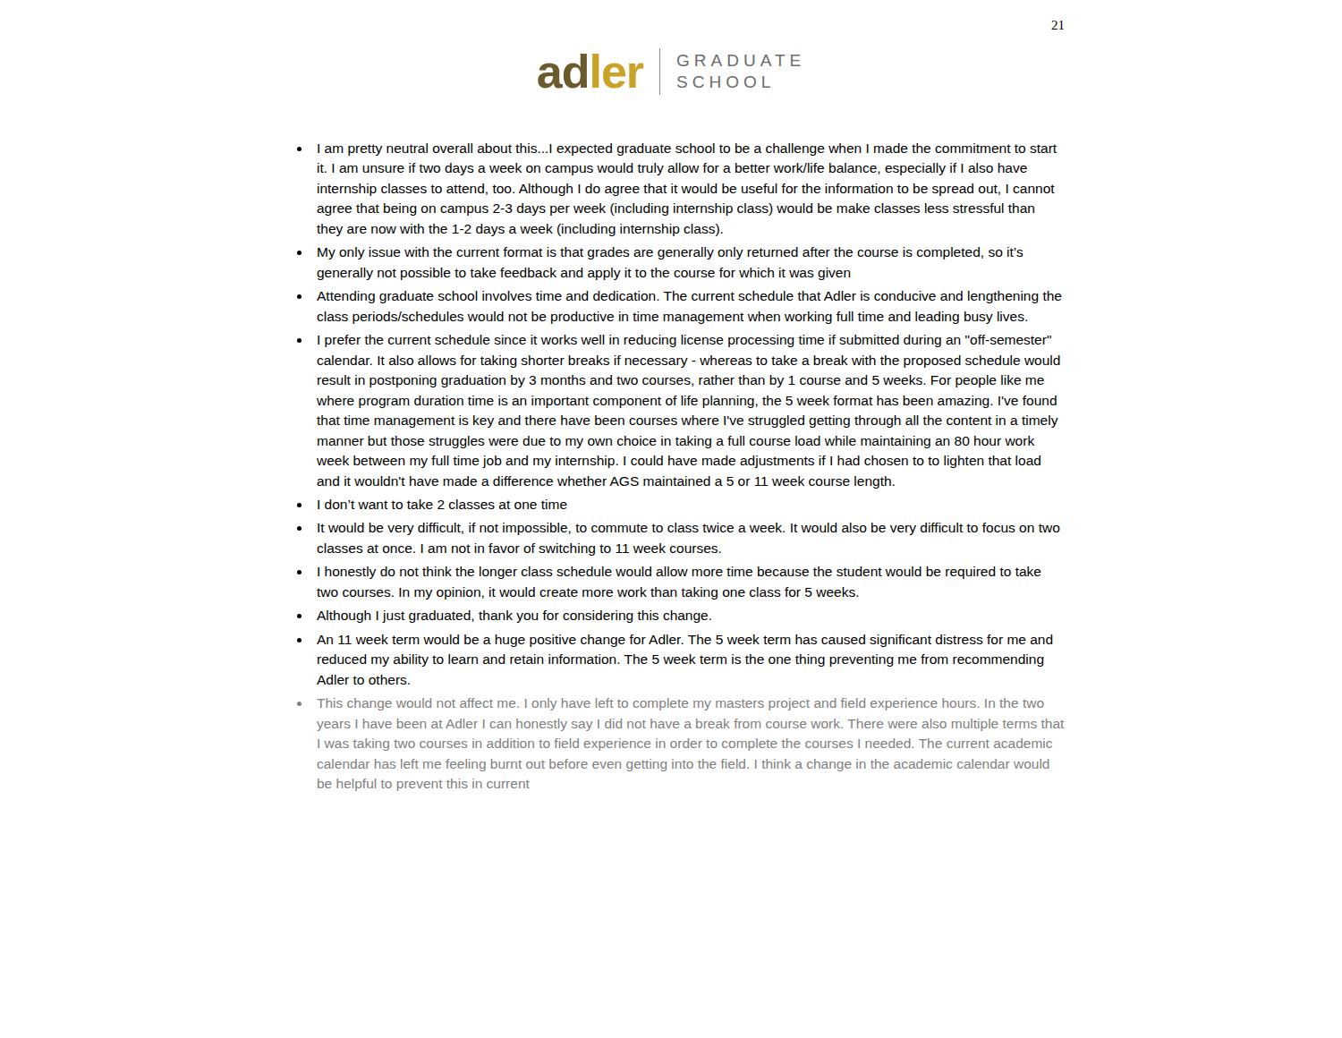21
adler GRADUATE
SCHOOL
I am pretty neutral overall about this...I expected graduate school to be a challenge when I made the commitment to start it. I am unsure if two days a week on campus would truly allow for a better work/life balance, especially if I also have internship classes to attend, too. Although I do agree that it would be useful for the information to be spread out, I cannot agree that being on campus 2-3 days per week (including internship class) would be make classes less stressful than they are now with the 1-2 days a week (including internship class).
My only issue with the current format is that grades are generally only returned after the course is completed, so it’s generally not possible to take feedback and apply it to the course for which it was given
Attending graduate school involves time and dedication. The current schedule that Adler is conducive and lengthening the class periods/schedules would not be productive in time management when working full time and leading busy lives.
I prefer the current schedule since it works well in reducing license processing time if submitted during an "off-semester" calendar. It also allows for taking shorter breaks if necessary - whereas to take a break with the proposed schedule would result in postponing graduation by 3 months and two courses, rather than by 1 course and 5 weeks. For people like me where program duration time is an important component of life planning, the 5 week format has been amazing. I've found that time management is key and there have been courses where I've struggled getting through all the content in a timely manner but those struggles were due to my own choice in taking a full course load while maintaining an 80 hour work week between my full time job and my internship. I could have made adjustments if I had chosen to to lighten that load and it wouldn't have made a difference whether AGS maintained a 5 or 11 week course length.
I don’t want to take 2 classes at one time
It would be very difficult, if not impossible, to commute to class twice a week. It would also be very difficult to focus on two classes at once. I am not in favor of switching to 11 week courses.
I honestly do not think the longer class schedule would allow more time because the student would be required to take two courses. In my opinion, it would create more work than taking one class for 5 weeks.
Although I just graduated, thank you for considering this change.
An 11 week term would be a huge positive change for Adler. The 5 week term has caused significant distress for me and reduced my ability to learn and retain information. The 5 week term is the one thing preventing me from recommending Adler to others.
This change would not affect me. I only have left to complete my masters project and field experience hours. In the two years I have been at Adler I can honestly say I did not have a break from course work. There were also multiple terms that I was taking two courses in addition to field experience in order to complete the courses I needed. The current academic calendar has left me feeling burnt out before even getting into the field. I think a change in the academic calendar would be helpful to prevent this in current